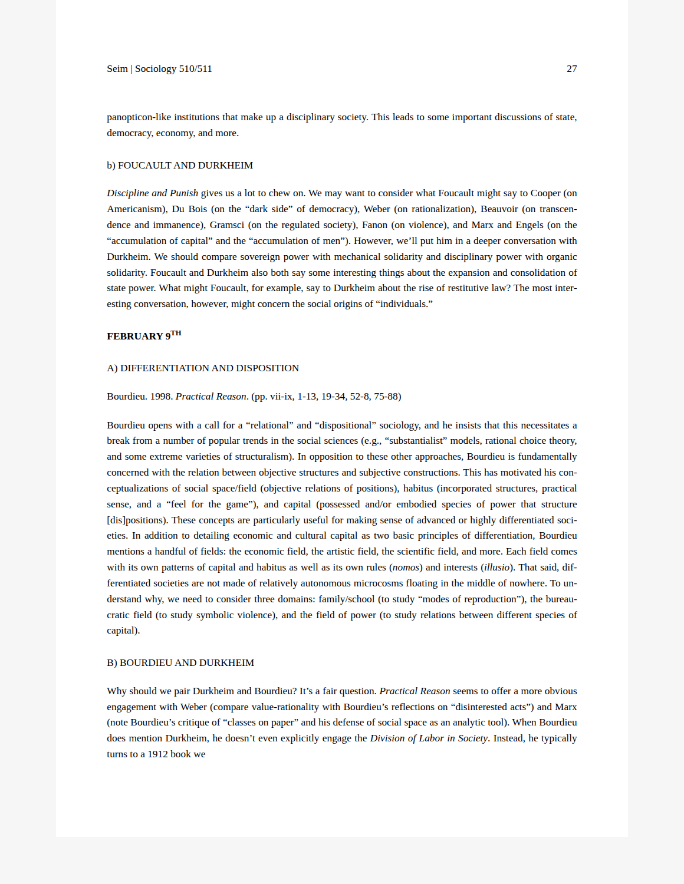Seim | Sociology 510/511 27
panopticon-like institutions that make up a disciplinary society. This leads to some important discussions of state, democracy, economy, and more.
b) FOUCAULT AND DURKHEIM
Discipline and Punish gives us a lot to chew on. We may want to consider what Foucault might say to Cooper (on Americanism), Du Bois (on the “dark side” of democracy), Weber (on rationalization), Beauvoir (on transcendence and immanence), Gramsci (on the regulated society), Fanon (on violence), and Marx and Engels (on the “accumulation of capital” and the “accumulation of men”). However, we’ll put him in a deeper conversation with Durkheim. We should compare sovereign power with mechanical solidarity and disciplinary power with organic solidarity. Foucault and Durkheim also both say some interesting things about the expansion and consolidation of state power. What might Foucault, for example, say to Durkheim about the rise of restitutive law? The most interesting conversation, however, might concern the social origins of “individuals.”
FEBRUARY 9TH
A) DIFFERENTIATION AND DISPOSITION
Bourdieu. 1998. Practical Reason. (pp. vii-ix, 1-13, 19-34, 52-8, 75-88)
Bourdieu opens with a call for a “relational” and “dispositional” sociology, and he insists that this necessitates a break from a number of popular trends in the social sciences (e.g., “substantialist” models, rational choice theory, and some extreme varieties of structuralism). In opposition to these other approaches, Bourdieu is fundamentally concerned with the relation between objective structures and subjective constructions. This has motivated his conceptualizations of social space/field (objective relations of positions), habitus (incorporated structures, practical sense, and a “feel for the game”), and capital (possessed and/or embodied species of power that structure [dis]positions). These concepts are particularly useful for making sense of advanced or highly differentiated societies. In addition to detailing economic and cultural capital as two basic principles of differentiation, Bourdieu mentions a handful of fields: the economic field, the artistic field, the scientific field, and more. Each field comes with its own patterns of capital and habitus as well as its own rules (nomos) and interests (illusio). That said, differentiated societies are not made of relatively autonomous microcosms floating in the middle of nowhere. To understand why, we need to consider three domains: family/school (to study “modes of reproduction”), the bureaucratic field (to study symbolic violence), and the field of power (to study relations between different species of capital).
B) BOURDIEU AND DURKHEIM
Why should we pair Durkheim and Bourdieu? It’s a fair question. Practical Reason seems to offer a more obvious engagement with Weber (compare value-rationality with Bourdieu’s reflections on “disinterested acts”) and Marx (note Bourdieu’s critique of “classes on paper” and his defense of social space as an analytic tool). When Bourdieu does mention Durkheim, he doesn’t even explicitly engage the Division of Labor in Society. Instead, he typically turns to a 1912 book we